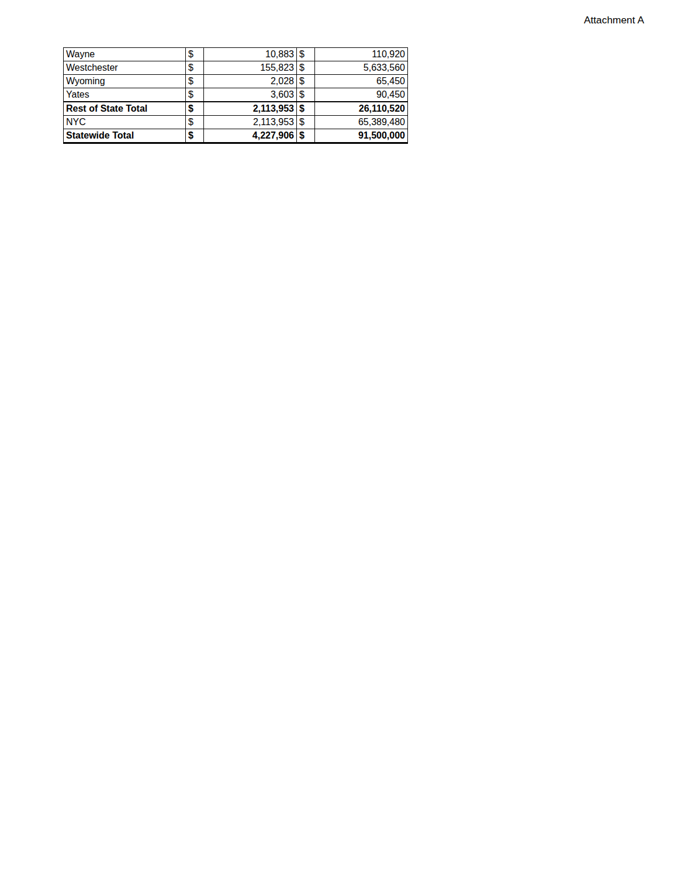Attachment A
| Wayne | $ | 10,883 | $ | 110,920 |
| Westchester | $ | 155,823 | $ | 5,633,560 |
| Wyoming | $ | 2,028 | $ | 65,450 |
| Yates | $ | 3,603 | $ | 90,450 |
| Rest of State Total | $ | 2,113,953 | $ | 26,110,520 |
| NYC | $ | 2,113,953 | $ | 65,389,480 |
| Statewide Total | $ | 4,227,906 | $ | 91,500,000 |